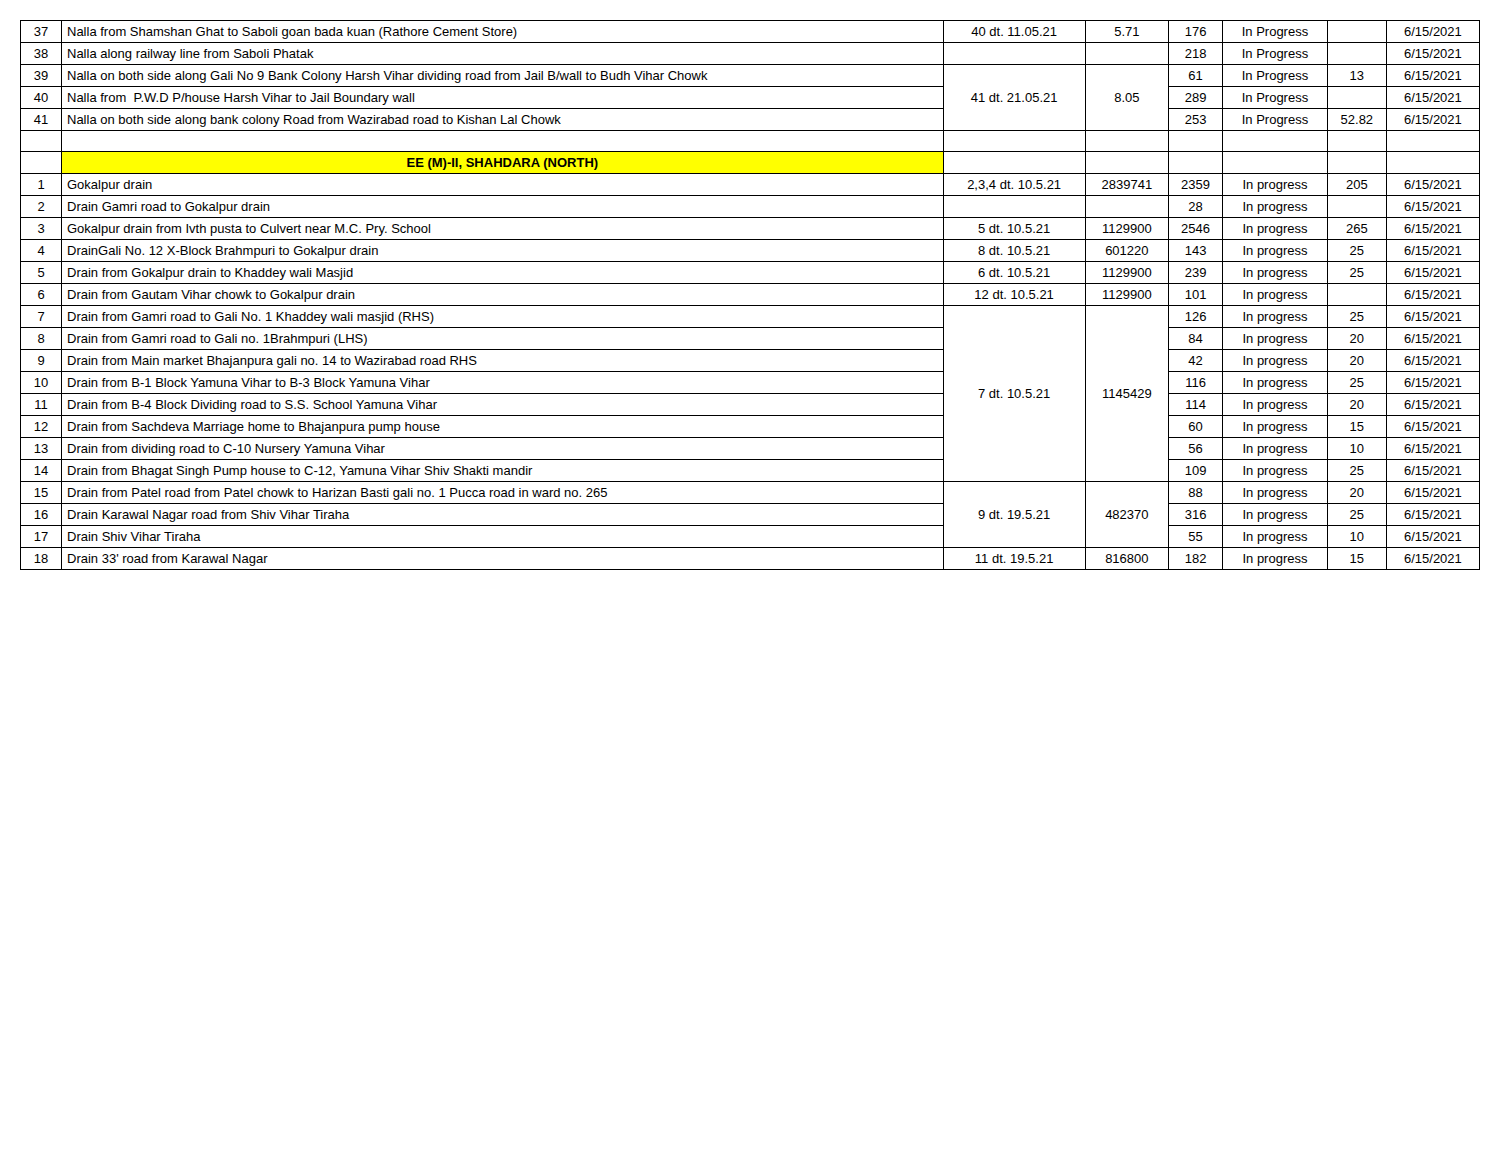| 37 | Nalla from Shamshan Ghat to Saboli goan bada kuan (Rathore Cement Store) | 40 dt. 11.05.21 | 5.71 | 176 | In Progress | | 6/15/2021 |
| 38 | Nalla along railway line from Saboli Phatak | | | 218 | In Progress | | 6/15/2021 |
| 39 | Nalla on both side along Gali No 9 Bank Colony Harsh Vihar dividing road from Jail B/wall to Budh Vihar Chowk | 41 dt. 21.05.21 | 8.05 | 61 | In Progress | 13 | 6/15/2021 |
| 40 | Nalla from P.W.D P/house Harsh Vihar to Jail Boundary wall | 289 | In Progress | | 6/15/2021 |
| 41 | Nalla on both side along bank colony Road from Wazirabad road to Kishan Lal Chowk | 253 | In Progress | 52.82 | 6/15/2021 |
| | EE (M)-II, SHAHDARA (NORTH) | | | | | | |
| 1 | Gokalpur drain | 2,3,4 dt. 10.5.21 | 2839741 | 2359 | In progress | 205 | 6/15/2021 |
| 2 | Drain Gamri road to Gokalpur drain | | | 28 | In progress | | 6/15/2021 |
| 3 | Gokalpur drain from Ivth pusta to Culvert near M.C. Pry. School | 5 dt. 10.5.21 | 1129900 | 2546 | In progress | 265 | 6/15/2021 |
| 4 | DrainGali No. 12 X-Block Brahmpuri to Gokalpur drain | 8 dt. 10.5.21 | 601220 | 143 | In progress | 25 | 6/15/2021 |
| 5 | Drain from Gokalpur drain to Khaddey wali Masjid | 6 dt. 10.5.21 | 1129900 | 239 | In progress | 25 | 6/15/2021 |
| 6 | Drain from Gautam Vihar chowk to Gokalpur drain | 12 dt. 10.5.21 | 1129900 | 101 | In progress | | 6/15/2021 |
| 7 | Drain from Gamri road to Gali No. 1 Khaddey wali masjid (RHS) | 7 dt. 10.5.21 | 1145429 | 126 | In progress | 25 | 6/15/2021 |
| 8 | Drain from Gamri road to Gali no. 1Brahmpuri (LHS) | 84 | In progress | 20 | 6/15/2021 |
| 9 | Drain from Main market Bhajanpura gali no. 14 to Wazirabad road RHS | 42 | In progress | 20 | 6/15/2021 |
| 10 | Drain from B-1 Block Yamuna Vihar to B-3 Block Yamuna Vihar | 116 | In progress | 25 | 6/15/2021 |
| 11 | Drain from B-4 Block Dividing road to S.S. School Yamuna Vihar | 114 | In progress | 20 | 6/15/2021 |
| 12 | Drain from Sachdeva Marriage home to Bhajanpura pump house | 60 | In progress | 15 | 6/15/2021 |
| 13 | Drain from dividing road to C-10 Nursery Yamuna Vihar | 56 | In progress | 10 | 6/15/2021 |
| 14 | Drain from Bhagat Singh Pump house to C-12, Yamuna Vihar Shiv Shakti mandir | 109 | In progress | 25 | 6/15/2021 |
| 15 | Drain from Patel road from Patel chowk to Harizan Basti gali no. 1 Pucca road in ward no. 265 | 9 dt. 19.5.21 | 482370 | 88 | In progress | 20 | 6/15/2021 |
| 16 | Drain Karawal Nagar road from Shiv Vihar Tiraha | 316 | In progress | 25 | 6/15/2021 |
| 17 | Drain Shiv Vihar Tiraha | 55 | In progress | 10 | 6/15/2021 |
| 18 | Drain 33' road from Karawal Nagar | 11 dt. 19.5.21 | 816800 | 182 | In progress | 15 | 6/15/2021 |